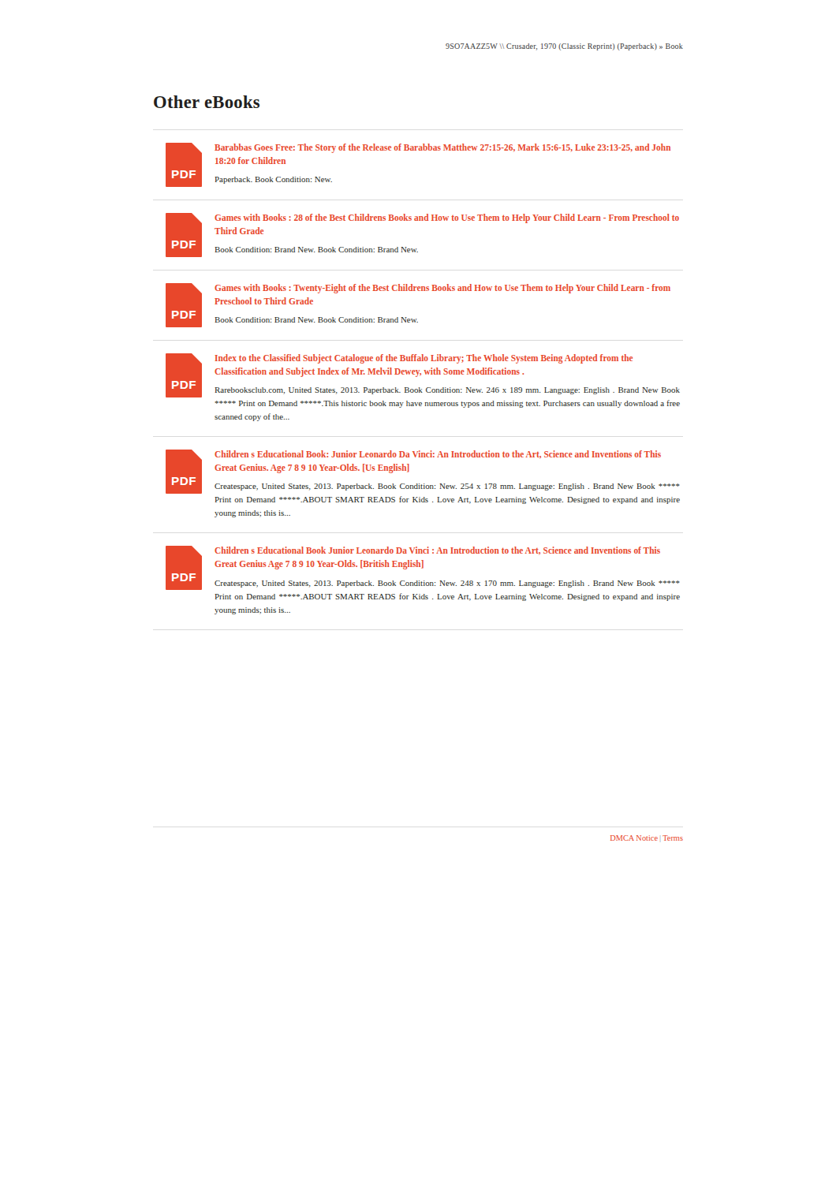9SO7AAZZ5W \\ Crusader, 1970 (Classic Reprint) (Paperback) » Book
Other eBooks
PDF
Barabbas Goes Free: The Story of the Release of Barabbas Matthew 27:15-26, Mark 15:6-15, Luke 23:13-25, and John 18:20 for Children
Paperback. Book Condition: New.
PDF
Games with Books : 28 of the Best Childrens Books and How to Use Them to Help Your Child Learn - From Preschool to Third Grade
Book Condition: Brand New. Book Condition: Brand New.
PDF
Games with Books : Twenty-Eight of the Best Childrens Books and How to Use Them to Help Your Child Learn - from Preschool to Third Grade
Book Condition: Brand New. Book Condition: Brand New.
PDF
Index to the Classified Subject Catalogue of the Buffalo Library; The Whole System Being Adopted from the Classification and Subject Index of Mr. Melvil Dewey, with Some Modifications .
Rarebooksclub.com, United States, 2013. Paperback. Book Condition: New. 246 x 189 mm. Language: English . Brand New Book ***** Print on Demand *****.This historic book may have numerous typos and missing text. Purchasers can usually download a free scanned copy of the...
PDF
Children s Educational Book: Junior Leonardo Da Vinci: An Introduction to the Art, Science and Inventions of This Great Genius. Age 7 8 9 10 Year-Olds. [Us English]
Createspace, United States, 2013. Paperback. Book Condition: New. 254 x 178 mm. Language: English . Brand New Book ***** Print on Demand *****.ABOUT SMART READS for Kids . Love Art, Love Learning Welcome. Designed to expand and inspire young minds; this is...
PDF
Children s Educational Book Junior Leonardo Da Vinci : An Introduction to the Art, Science and Inventions of This Great Genius Age 7 8 9 10 Year-Olds. [British English]
Createspace, United States, 2013. Paperback. Book Condition: New. 248 x 170 mm. Language: English . Brand New Book ***** Print on Demand *****.ABOUT SMART READS for Kids . Love Art, Love Learning Welcome. Designed to expand and inspire young minds; this is...
DMCA Notice|Terms